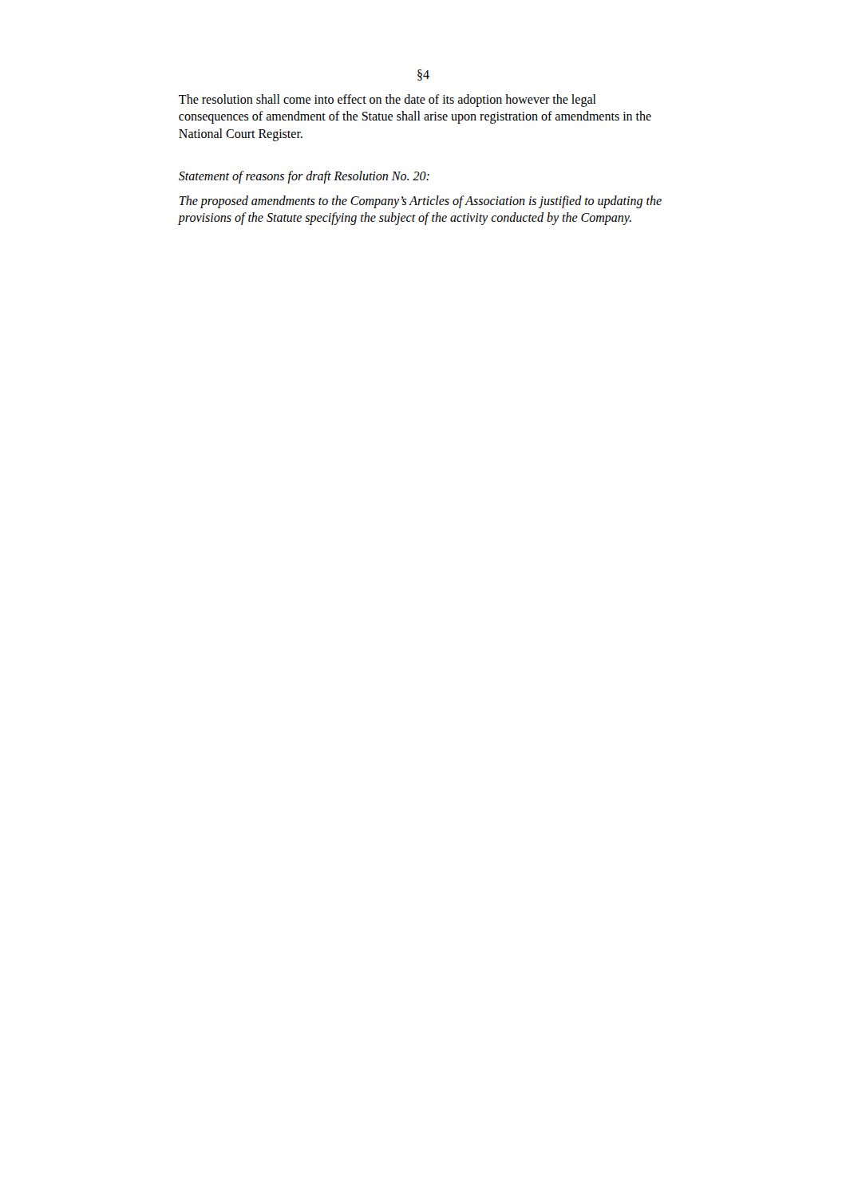§4
The resolution shall come into effect on the date of its adoption however the legal consequences of amendment of the Statue shall arise upon registration of amendments in the National Court Register.
Statement of reasons for draft Resolution No. 20:
The proposed amendments to the Company’s Articles of Association is justified to updating the provisions of the Statute specifying the subject of the activity conducted by the Company.